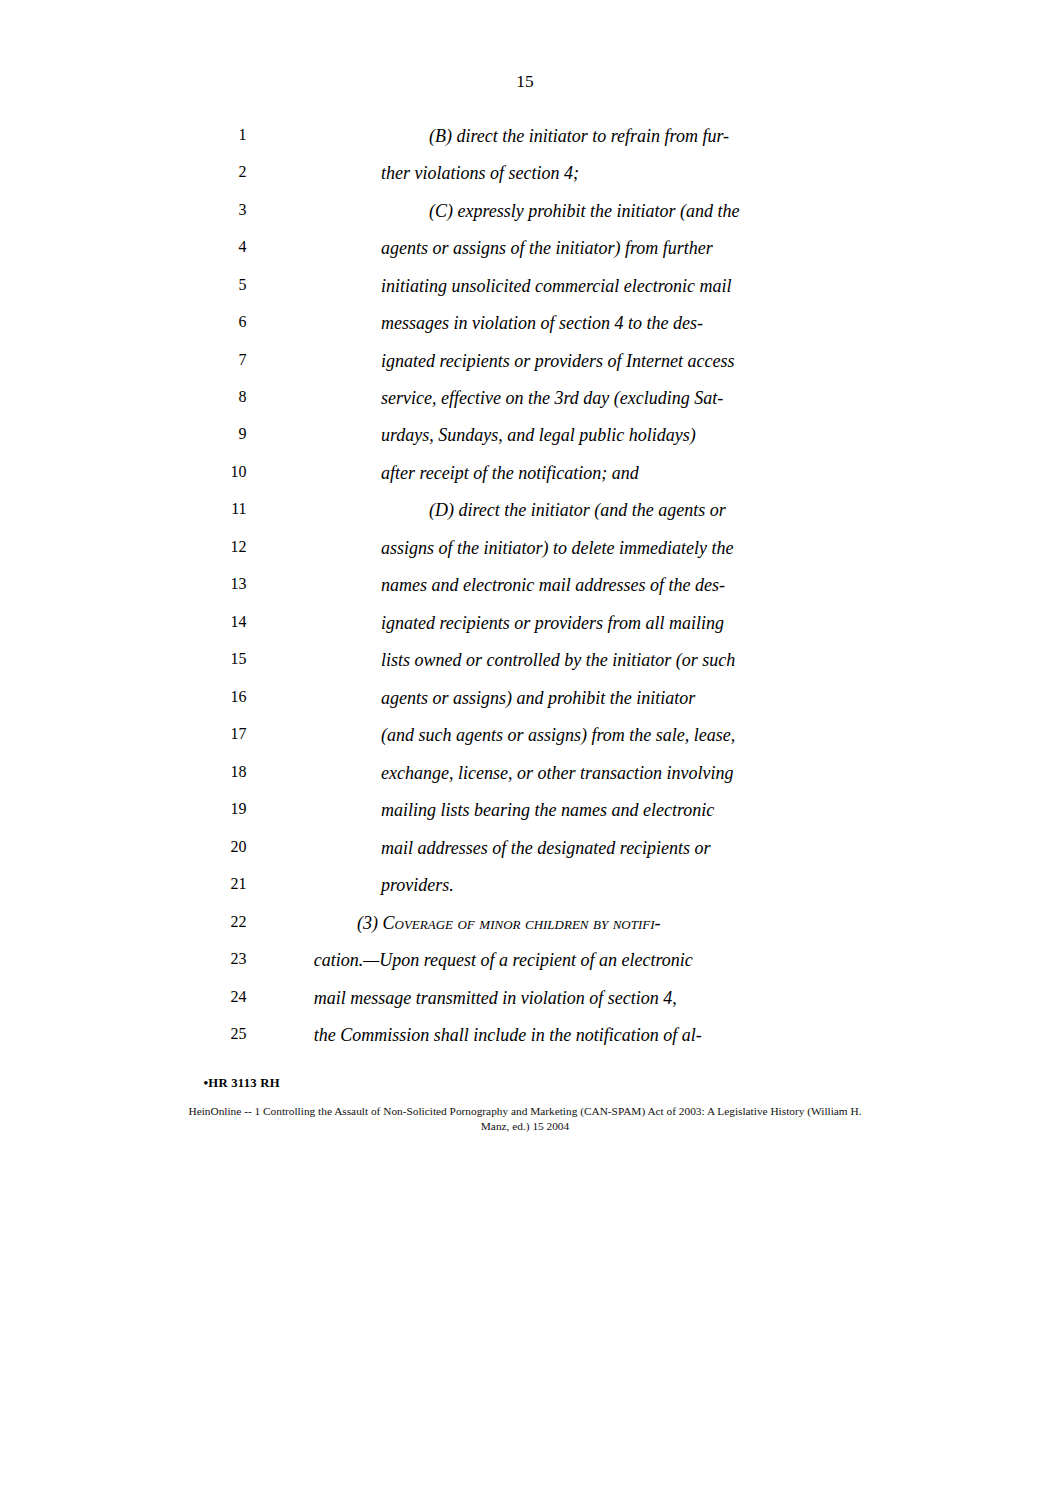15
(B) direct the initiator to refrain from fur-
ther violations of section 4;
(C) expressly prohibit the initiator (and the
agents or assigns of the initiator) from further
initiating unsolicited commercial electronic mail
messages in violation of section 4 to the des-
ignated recipients or providers of Internet access
service, effective on the 3rd day (excluding Sat-
urdays, Sundays, and legal public holidays)
after receipt of the notification; and
(D) direct the initiator (and the agents or
assigns of the initiator) to delete immediately the
names and electronic mail addresses of the des-
ignated recipients or providers from all mailing
lists owned or controlled by the initiator (or such
agents or assigns) and prohibit the initiator
(and such agents or assigns) from the sale, lease,
exchange, license, or other transaction involving
mailing lists bearing the names and electronic
mail addresses of the designated recipients or
providers.
(3) Coverage of minor children by notifi-
cation.—Upon request of a recipient of an electronic
mail message transmitted in violation of section 4,
the Commission shall include in the notification of al-
•HR 3113 RH
HeinOnline -- 1 Controlling the Assault of Non-Solicited Pornography and Marketing (CAN-SPAM) Act of 2003: A Legislative History (William H.
Manz, ed.) 15 2004